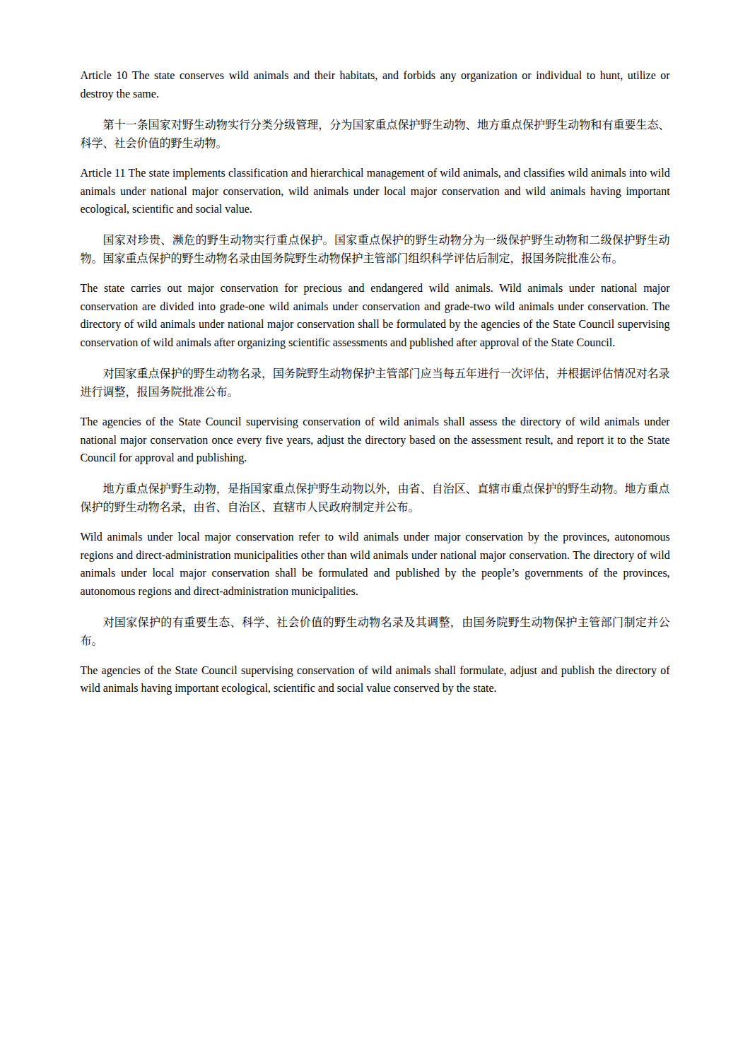Article 10 The state conserves wild animals and their habitats, and forbids any organization or individual to hunt, utilize or destroy the same.
第十一条国家对野生动物实行分类分级管理，分为国家重点保护野生动物、地方重点保护野生动物和有重要生态、科学、社会价值的野生动物。
Article 11 The state implements classification and hierarchical management of wild animals, and classifies wild animals into wild animals under national major conservation, wild animals under local major conservation and wild animals having important ecological, scientific and social value.
国家对珍贵、濒危的野生动物实行重点保护。国家重点保护的野生动物分为一级保护野生动物和二级保护野生动物。国家重点保护的野生动物名录由国务院野生动物保护主管部门组织科学评估后制定，报国务院批准公布。
The state carries out major conservation for precious and endangered wild animals. Wild animals under national major conservation are divided into grade-one wild animals under conservation and grade-two wild animals under conservation. The directory of wild animals under national major conservation shall be formulated by the agencies of the State Council supervising conservation of wild animals after organizing scientific assessments and published after approval of the State Council.
对国家重点保护的野生动物名录，国务院野生动物保护主管部门应当每五年进行一次评估，并根据评估情况对名录进行调整，报国务院批准公布。
The agencies of the State Council supervising conservation of wild animals shall assess the directory of wild animals under national major conservation once every five years, adjust the directory based on the assessment result, and report it to the State Council for approval and publishing.
地方重点保护野生动物，是指国家重点保护野生动物以外，由省、自治区、直辖市重点保护的野生动物。地方重点保护的野生动物名录，由省、自治区、直辖市人民政府制定并公布。
Wild animals under local major conservation refer to wild animals under major conservation by the provinces, autonomous regions and direct-administration municipalities other than wild animals under national major conservation. The directory of wild animals under local major conservation shall be formulated and published by the people’s governments of the provinces, autonomous regions and direct-administration municipalities.
对国家保护的有重要生态、科学、社会价值的野生动物名录及其调整，由国务院野生动物保护主管部门制定并公布。
The agencies of the State Council supervising conservation of wild animals shall formulate, adjust and publish the directory of wild animals having important ecological, scientific and social value conserved by the state.